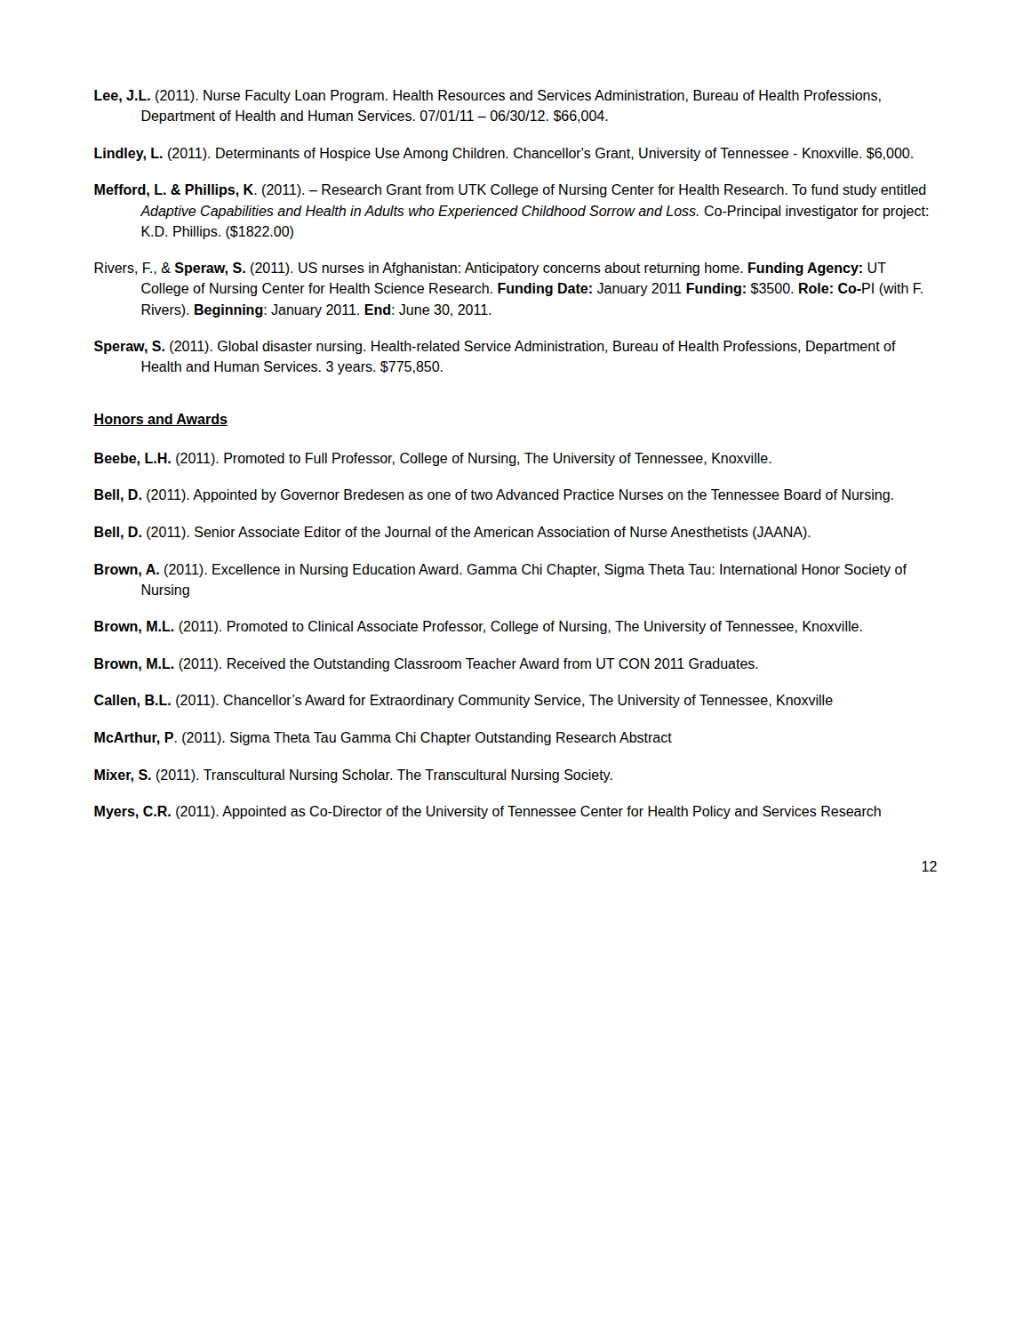Lee, J.L. (2011). Nurse Faculty Loan Program. Health Resources and Services Administration, Bureau of Health Professions, Department of Health and Human Services. 07/01/11 – 06/30/12. $66,004.
Lindley, L. (2011). Determinants of Hospice Use Among Children. Chancellor's Grant, University of Tennessee - Knoxville. $6,000.
Mefford, L. & Phillips, K. (2011). – Research Grant from UTK College of Nursing Center for Health Research. To fund study entitled Adaptive Capabilities and Health in Adults who Experienced Childhood Sorrow and Loss. Co-Principal investigator for project: K.D. Phillips. ($1822.00)
Rivers, F., & Speraw, S. (2011). US nurses in Afghanistan: Anticipatory concerns about returning home. Funding Agency: UT College of Nursing Center for Health Science Research. Funding Date: January 2011 Funding: $3500. Role: Co-PI (with F. Rivers). Beginning: January 2011. End: June 30, 2011.
Speraw, S. (2011). Global disaster nursing. Health-related Service Administration, Bureau of Health Professions, Department of Health and Human Services. 3 years. $775,850.
Honors and Awards
Beebe, L.H. (2011). Promoted to Full Professor, College of Nursing, The University of Tennessee, Knoxville.
Bell, D. (2011). Appointed by Governor Bredesen as one of two Advanced Practice Nurses on the Tennessee Board of Nursing.
Bell, D. (2011). Senior Associate Editor of the Journal of the American Association of Nurse Anesthetists (JAANA).
Brown, A. (2011). Excellence in Nursing Education Award. Gamma Chi Chapter, Sigma Theta Tau: International Honor Society of Nursing
Brown, M.L. (2011). Promoted to Clinical Associate Professor, College of Nursing, The University of Tennessee, Knoxville.
Brown, M.L. (2011). Received the Outstanding Classroom Teacher Award from UT CON 2011 Graduates.
Callen, B.L. (2011). Chancellor’s Award for Extraordinary Community Service, The University of Tennessee, Knoxville
McArthur, P. (2011). Sigma Theta Tau Gamma Chi Chapter Outstanding Research Abstract
Mixer, S. (2011). Transcultural Nursing Scholar. The Transcultural Nursing Society.
Myers, C.R. (2011). Appointed as Co-Director of the University of Tennessee Center for Health Policy and Services Research
12